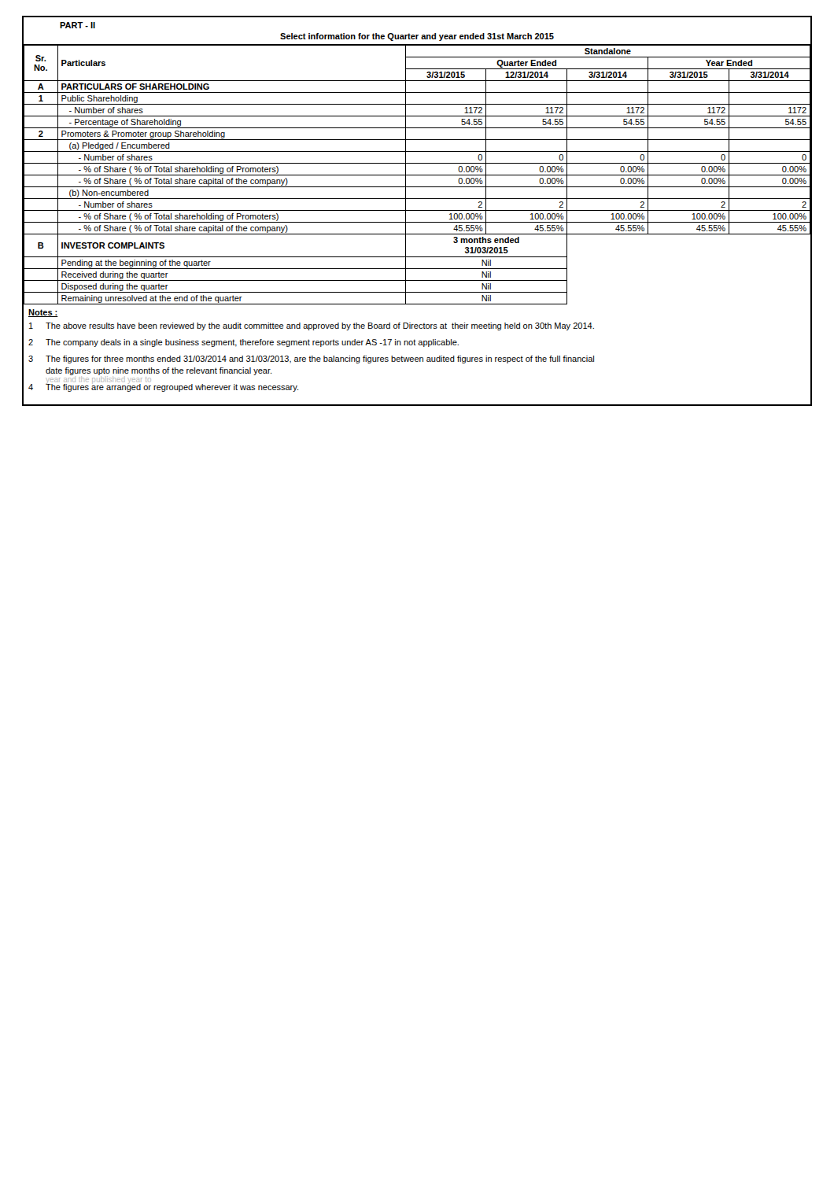PART - II
Select information for the Quarter and year ended 31st March 2015
| Sr. No. | Particulars | Standalone |
| --- | --- | --- |
| Quarter Ended | Year Ended |
| 3/31/2015 | 12/31/2014 | 3/31/2014 | 3/31/2015 | 3/31/2014 |
| A | PARTICULARS OF SHAREHOLDING | | | | | |
| 1 | Public Shareholding | | | | | |
| | - Number of shares | 1172 | 1172 | 1172 | 1172 | 1172 |
| | - Percentage of Shareholding | 54.55 | 54.55 | 54.55 | 54.55 | 54.55 |
| 2 | Promoters & Promoter group Shareholding | | | | | |
| | (a) Pledged / Encumbered | | | | | |
| | - Number of shares | 0 | 0 | 0 | 0 | 0 |
| | - % of Share ( % of Total shareholding of Promoters) | 0.00% | 0.00% | 0.00% | 0.00% | 0.00% |
| | - % of Share ( % of Total share capital of the company) | 0.00% | 0.00% | 0.00% | 0.00% | 0.00% |
| | (b) Non-encumbered | | | | | |
| | - Number of shares | 2 | 2 | 2 | 2 | 2 |
| | - % of Share ( % of Total shareholding of Promoters) | 100.00% | 100.00% | 100.00% | 100.00% | 100.00% |
| | - % of Share ( % of Total share capital of the company) | 45.55% | 45.55% | 45.55% | 45.55% | 45.55% |
| B | INVESTOR COMPLAINTS | 3 months ended 31/03/2015 | | | |
| | Pending at the beginning of the quarter | Nil | | | |
| | Received during the quarter | Nil | | | |
| | Disposed during the quarter | Nil | | | |
| | Remaining unresolved at the end of the quarter | Nil | | | |
Notes :
1
The above results have been reviewed by the audit committee and approved by the Board of Directors at their meeting held on 30th May 2014.
2
The company deals in a single business segment, therefore segment reports under AS -17 in not applicable.
3
The figures for three months ended 31/03/2014 and 31/03/2013, are the balancing figures between audited figures in respect of the full financial year and the published year to date figures upto nine months of the relevant financial year.
4
The figures are arranged or regrouped wherever it was necessary.